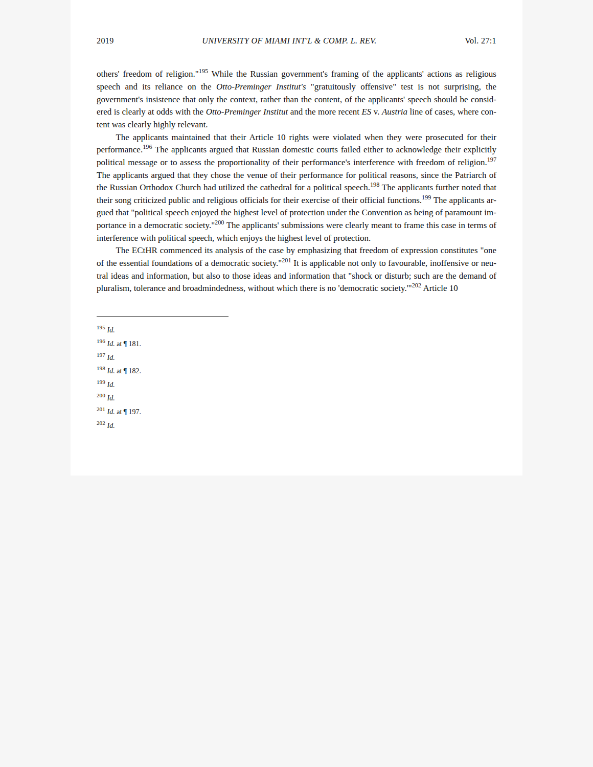2019 UNIVERSITY OF MIAMI INT'L & COMP. L. REV. Vol. 27:1
others' freedom of religion."195 While the Russian government's framing of the applicants' actions as religious speech and its reliance on the Otto-Preminger Institut's "gratuitously offensive" test is not surprising, the government's insistence that only the context, rather than the content, of the applicants' speech should be considered is clearly at odds with the Otto-Preminger Institut and the more recent ES v. Austria line of cases, where content was clearly highly relevant.
The applicants maintained that their Article 10 rights were violated when they were prosecuted for their performance.196 The applicants argued that Russian domestic courts failed either to acknowledge their explicitly political message or to assess the proportionality of their performance's interference with freedom of religion.197 The applicants argued that they chose the venue of their performance for political reasons, since the Patriarch of the Russian Orthodox Church had utilized the cathedral for a political speech.198 The applicants further noted that their song criticized public and religious officials for their exercise of their official functions.199 The applicants argued that "political speech enjoyed the highest level of protection under the Convention as being of paramount importance in a democratic society."200 The applicants' submissions were clearly meant to frame this case in terms of interference with political speech, which enjoys the highest level of protection.
The ECtHR commenced its analysis of the case by emphasizing that freedom of expression constitutes "one of the essential foundations of a democratic society."201 It is applicable not only to favourable, inoffensive or neutral ideas and information, but also to those ideas and information that "shock or disturb; such are the demand of pluralism, tolerance and broadmindedness, without which there is no 'democratic society.'"202 Article 10
195 Id.
196 Id. at ¶ 181.
197 Id.
198 Id. at ¶ 182.
199 Id.
200 Id.
201 Id. at ¶ 197.
202 Id.